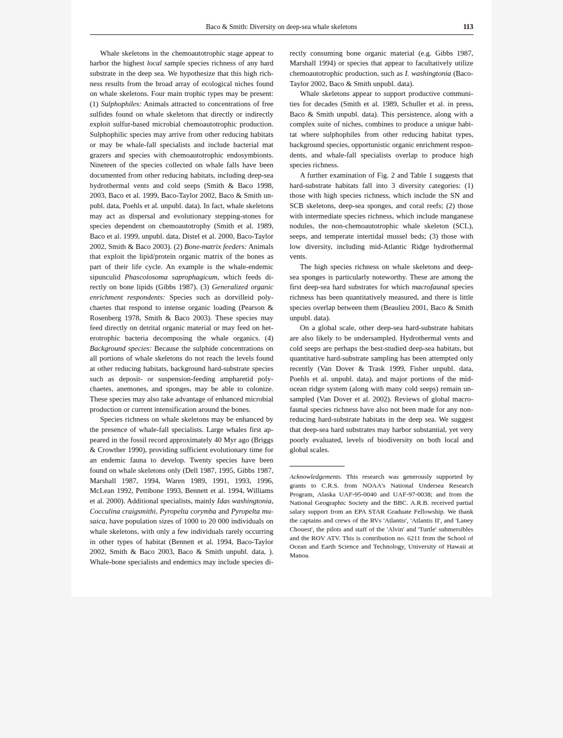Baco & Smith: Diversity on deep-sea whale skeletons 113
Whale skeletons in the chemoautotrophic stage appear to harbor the highest local sample species richness of any hard substrate in the deep sea. We hypothesize that this high richness results from the broad array of ecological niches found on whale skeletons. Four main trophic types may be present: (1) Sulphophiles: Animals attracted to concentrations of free sulfides found on whale skeletons that directly or indirectly exploit sulfur-based microbial chemoautotrophic production. Sulphophilic species may arrive from other reducing habitats or may be whale-fall specialists and include bacterial mat grazers and species with chemoautotrophic endosymbionts. Nineteen of the species collected on whale falls have been documented from other reducing habitats, including deep-sea hydrothermal vents and cold seeps (Smith & Baco 1998, 2003, Baco et al. 1999, Baco-Taylor 2002, Baco & Smith unpubl. data, Poehls et al. unpubl. data). In fact, whale skeletons may act as dispersal and evolutionary stepping-stones for species dependent on chemoautotrophy (Smith et al. 1989, Baco et al. 1999, unpubl. data, Distel et al. 2000, Baco-Taylor 2002, Smith & Baco 2003). (2) Bone-matrix feeders: Animals that exploit the lipid/protein organic matrix of the bones as part of their life cycle. An example is the whale-endemic sipunculid Phascolosoma saprophagicum, which feeds directly on bone lipids (Gibbs 1987). (3) Generalized organic enrichment respondents: Species such as dorvilleid polychaetes that respond to intense organic loading (Pearson & Rosenberg 1978, Smith & Baco 2003). These species may feed directly on detrital organic material or may feed on heterotrophic bacteria decomposing the whale organics. (4) Background species: Because the sulphide concentrations on all portions of whale skeletons do not reach the levels found at other reducing habitats, background hard-substrate species such as deposit- or suspension-feeding ampharetid polychaetes, anemones, and sponges, may be able to colonize. These species may also take advantage of enhanced microbial production or current intensification around the bones.
Species richness on whale skeletons may be enhanced by the presence of whale-fall specialists. Large whales first appeared in the fossil record approximately 40 Myr ago (Briggs & Crowther 1990), providing sufficient evolutionary time for an endemic fauna to develop. Twenty species have been found on whale skeletons only (Dell 1987, 1995, Gibbs 1987, Marshall 1987, 1994, Waren 1989, 1991, 1993, 1996, McLean 1992, Pettibone 1993, Bennett et al. 1994, Williams et al. 2000). Additional specialists, mainly Idas washingtonia, Cocculina craigsmithi, Pyropelta corymba and Pyropelta musaica, have population sizes of 1000 to 20 000 individuals on whale skeletons, with only a few individuals rarely occurring in other types of habitat (Bennett et al. 1994, Baco-Taylor 2002, Smith & Baco 2003, Baco & Smith unpubl. data, ). Whale-bone specialists and endemics may include species directly consuming bone organic material (e.g. Gibbs 1987, Marshall 1994) or species that appear to facultatively utilize chemoautotrophic production, such as I. washingtonia (Baco-Taylor 2002, Baco & Smith unpubl. data).
Whale skeletons appear to support productive communities for decades (Smith et al. 1989, Schuller et al. in press, Baco & Smith unpubl. data). This persistence, along with a complex suite of niches, combines to produce a unique habitat where sulphophiles from other reducing habitat types, background species, opportunistic organic enrichment respondents, and whale-fall specialists overlap to produce high species richness.
A further examination of Fig. 2 and Table 1 suggests that hard-substrate habitats fall into 3 diversity categories: (1) those with high species richness, which include the SN and SCB skeletons, deep-sea sponges, and coral reefs; (2) those with intermediate species richness, which include manganese nodules, the non-chemoautotrophic whale skeleton (SCL), seeps, and temperate intertidal mussel beds; (3) those with low diversity, including mid-Atlantic Ridge hydrothermal vents.
The high species richness on whale skeletons and deep-sea sponges is particularly noteworthy. These are among the first deep-sea hard substrates for which macrofaunal species richness has been quantitatively measured, and there is little species overlap between them (Beaulieu 2001, Baco & Smith unpubl. data).
On a global scale, other deep-sea hard-substrate habitats are also likely to be undersampled. Hydrothermal vents and cold seeps are perhaps the best-studied deep-sea habitats, but quantitative hard-substrate sampling has been attempted only recently (Van Dover & Trask 1999, Fisher unpubl. data, Poehls et al. unpubl. data), and major portions of the mid-ocean ridge system (along with many cold seeps) remain unsampled (Van Dover et al. 2002). Reviews of global macrofaunal species richness have also not been made for any non-reducing hard-substrate habitats in the deep sea. We suggest that deep-sea hard substrates may harbor substantial, yet very poorly evaluated, levels of biodiversity on both local and global scales.
Acknowledgements. This research was generously supported by grants to C.R.S. from NOAA's National Undersea Research Program, Alaska UAF-95-0040 and UAF-97-0038; and from the National Geographic Society and the BBC. A.R.B. received partial salary support from an EPA STAR Graduate Fellowship. We thank the captains and crews of the RVs 'Atlantis', 'Atlantis II', and 'Laney Chouest', the pilots and staff of the 'Alvin' and 'Turtle' submersibles and the ROV ATV. This is contribution no. 6211 from the School of Ocean and Earth Science and Technology, University of Hawaii at Manoa.